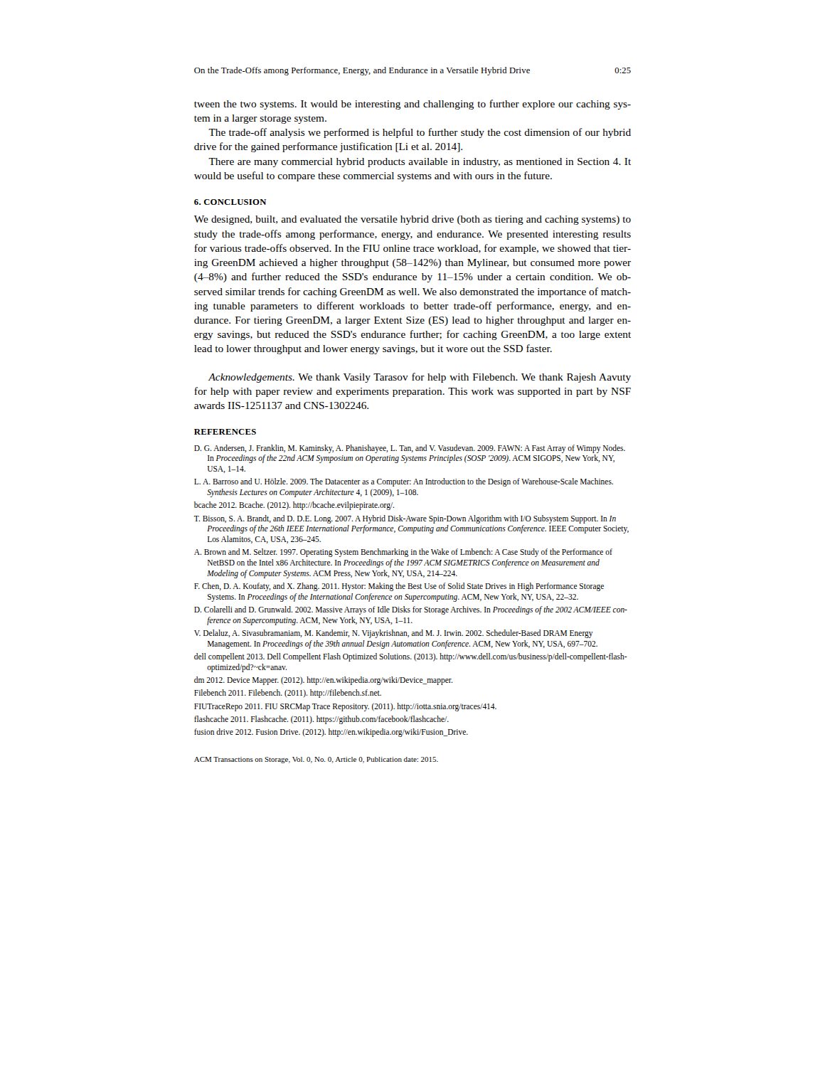0:25 On the Trade-Offs among Performance, Energy, and Endurance in a Versatile Hybrid Drive
tween the two systems. It would be interesting and challenging to further explore our caching system in a larger storage system.
The trade-off analysis we performed is helpful to further study the cost dimension of our hybrid drive for the gained performance justification [Li et al. 2014].
There are many commercial hybrid products available in industry, as mentioned in Section 4. It would be useful to compare these commercial systems and with ours in the future.
6. Conclusion
We designed, built, and evaluated the versatile hybrid drive (both as tiering and caching systems) to study the trade-offs among performance, energy, and endurance. We presented interesting results for various trade-offs observed. In the FIU online trace workload, for example, we showed that tiering GreenDM achieved a higher throughput (58–142%) than Mylinear, but consumed more power (4–8%) and further reduced the SSD's endurance by 11–15% under a certain condition. We observed similar trends for caching GreenDM as well. We also demonstrated the importance of matching tunable parameters to different workloads to better trade-off performance, energy, and endurance. For tiering GreenDM, a larger Extent Size (ES) lead to higher throughput and larger energy savings, but reduced the SSD's endurance further; for caching GreenDM, a too large extent lead to lower throughput and lower energy savings, but it wore out the SSD faster.
Acknowledgements. We thank Vasily Tarasov for help with Filebench. We thank Rajesh Aavuty for help with paper review and experiments preparation. This work was supported in part by NSF awards IIS-1251137 and CNS-1302246.
REFERENCES
D. G. Andersen, J. Franklin, M. Kaminsky, A. Phanishayee, L. Tan, and V. Vasudevan. 2009. FAWN: A Fast Array of Wimpy Nodes. In Proceedings of the 22nd ACM Symposium on Operating Systems Principles (SOSP '2009). ACM SIGOPS, New York, NY, USA, 1–14.
L. A. Barroso and U. Hölzle. 2009. The Datacenter as a Computer: An Introduction to the Design of Warehouse-Scale Machines. Synthesis Lectures on Computer Architecture 4, 1 (2009), 1–108.
bcache 2012. Bcache. (2012). http://bcache.evilpiepirate.org/.
T. Bisson, S. A. Brandt, and D. D.E. Long. 2007. A Hybrid Disk-Aware Spin-Down Algorithm with I/O Subsystem Support. In In Proceedings of the 26th IEEE International Performance, Computing and Communications Conference. IEEE Computer Society, Los Alamitos, CA, USA, 236–245.
A. Brown and M. Seltzer. 1997. Operating System Benchmarking in the Wake of Lmbench: A Case Study of the Performance of NetBSD on the Intel x86 Architecture. In Proceedings of the 1997 ACM SIGMETRICS Conference on Measurement and Modeling of Computer Systems. ACM Press, New York, NY, USA, 214–224.
F. Chen, D. A. Koufaty, and X. Zhang. 2011. Hystor: Making the Best Use of Solid State Drives in High Performance Storage Systems. In Proceedings of the International Conference on Supercomputing. ACM, New York, NY, USA, 22–32.
D. Colarelli and D. Grunwald. 2002. Massive Arrays of Idle Disks for Storage Archives. In Proceedings of the 2002 ACM/IEEE conference on Supercomputing. ACM, New York, NY, USA, 1–11.
V. Delaluz, A. Sivasubramaniam, M. Kandemir, N. Vijaykrishnan, and M. J. Irwin. 2002. Scheduler-Based DRAM Energy Management. In Proceedings of the 39th annual Design Automation Conference. ACM, New York, NY, USA, 697–702.
dell compellent 2013. Dell Compellent Flash Optimized Solutions. (2013). http://www.dell.com/us/business/p/dell-compellent-flash-optimized/pd?~ck=anav.
dm 2012. Device Mapper. (2012). http://en.wikipedia.org/wiki/Device_mapper.
Filebench 2011. Filebench. (2011). http://filebench.sf.net.
FIUTraceRepo 2011. FIU SRCMap Trace Repository. (2011). http://iotta.snia.org/traces/414.
flashcache 2011. Flashcache. (2011). https://github.com/facebook/flashcache/.
fusion drive 2012. Fusion Drive. (2012). http://en.wikipedia.org/wiki/Fusion_Drive.
ACM Transactions on Storage, Vol. 0, No. 0, Article 0, Publication date: 2015.